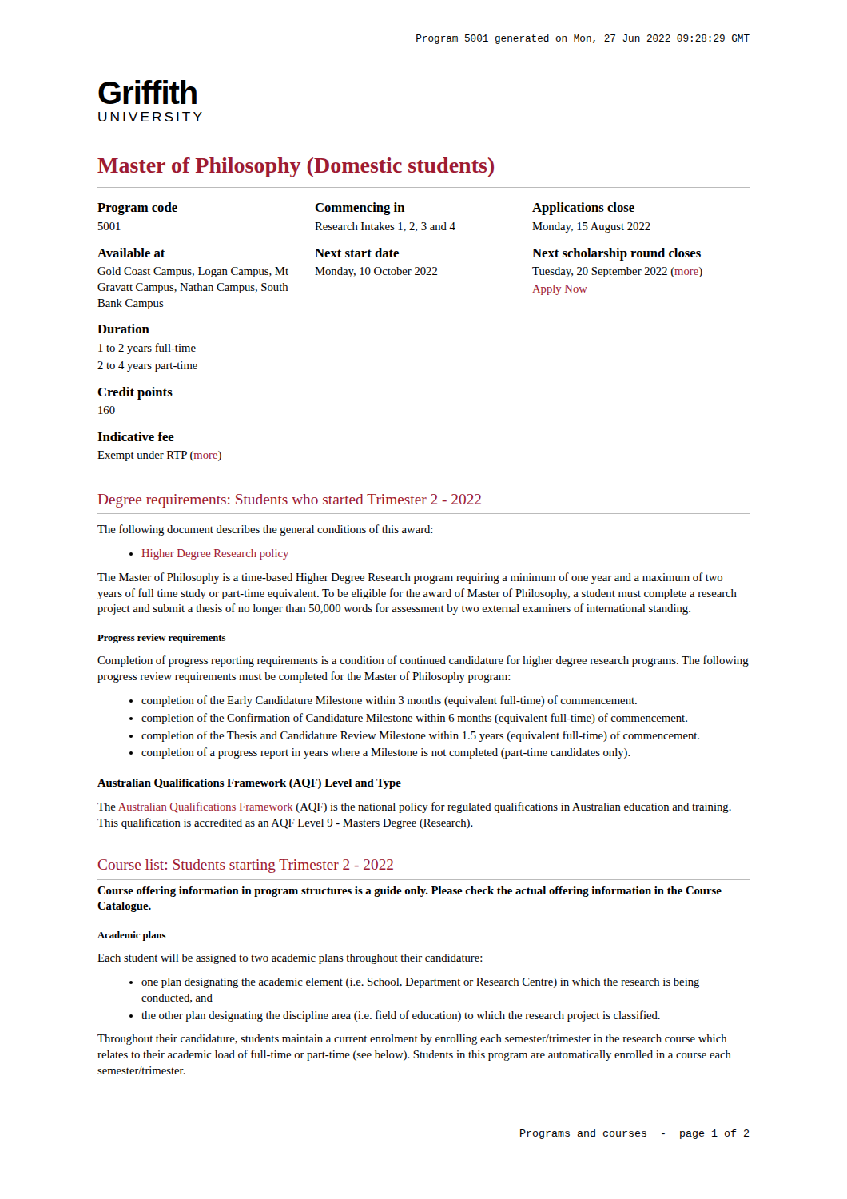Program 5001 generated on Mon, 27 Jun 2022 09:28:29 GMT
Griffith
UNIVERSITY
Master of Philosophy (Domestic students)
Program code
5001
Available at
Gold Coast Campus, Logan Campus, Mt Gravatt Campus, Nathan Campus, South Bank Campus
Duration
1 to 2 years full-time
2 to 4 years part-time
Credit points
160
Indicative fee
Exempt under RTP (more)
Commencing in
Research Intakes 1, 2, 3 and 4
Next start date
Monday, 10 October 2022
Applications close
Monday, 15 August 2022
Next scholarship round closes
Tuesday, 20 September 2022 (more)
Apply Now
Degree requirements: Students who started Trimester 2 - 2022
The following document describes the general conditions of this award:
Higher Degree Research policy
The Master of Philosophy is a time-based Higher Degree Research program requiring a minimum of one year and a maximum of two years of full time study or part-time equivalent. To be eligible for the award of Master of Philosophy, a student must complete a research project and submit a thesis of no longer than 50,000 words for assessment by two external examiners of international standing.
Progress review requirements
Completion of progress reporting requirements is a condition of continued candidature for higher degree research programs. The following progress review requirements must be completed for the Master of Philosophy program:
completion of the Early Candidature Milestone within 3 months (equivalent full-time) of commencement.
completion of the Confirmation of Candidature Milestone within 6 months (equivalent full-time) of commencement.
completion of the Thesis and Candidature Review Milestone within 1.5 years (equivalent full-time) of commencement.
completion of a progress report in years where a Milestone is not completed (part-time candidates only).
Australian Qualifications Framework (AQF) Level and Type
The Australian Qualifications Framework (AQF) is the national policy for regulated qualifications in Australian education and training. This qualification is accredited as an AQF Level 9 - Masters Degree (Research).
Course list: Students starting Trimester 2 - 2022
Course offering information in program structures is a guide only. Please check the actual offering information in the Course Catalogue.
Academic plans
Each student will be assigned to two academic plans throughout their candidature:
one plan designating the academic element (i.e. School, Department or Research Centre) in which the research is being conducted, and
the other plan designating the discipline area (i.e. field of education) to which the research project is classified.
Throughout their candidature, students maintain a current enrolment by enrolling each semester/trimester in the research course which relates to their academic load of full-time or part-time (see below). Students in this program are automatically enrolled in a course each semester/trimester.
Programs and courses - page 1 of 2